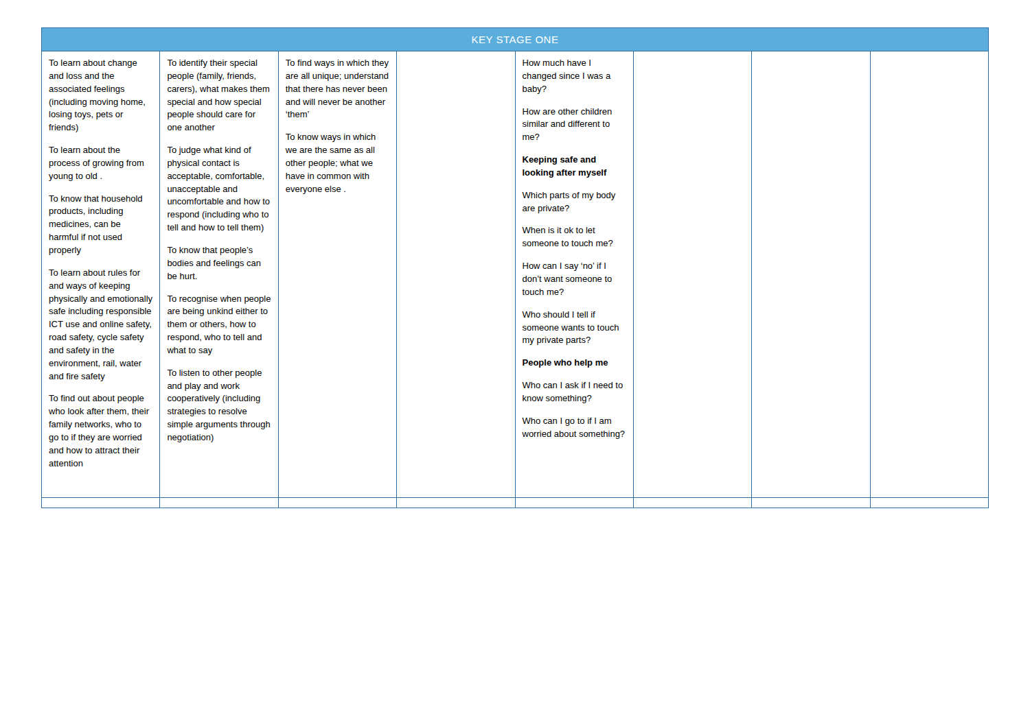KEY STAGE ONE
| To learn about change and loss and the associated feelings (including moving home, losing toys, pets or friends) To learn about the process of growing from young to old . To know that household products, including medicines, can be harmful if not used properly To learn about rules for and ways of keeping physically and emotionally safe including responsible ICT use and online safety, road safety, cycle safety and safety in the environment, rail, water and fire safety To find out about people who look after them, their family networks, who to go to if they are worried and how to attract their attention | To identify their special people (family, friends, carers), what makes them special and how special people should care for one another To judge what kind of physical contact is acceptable, comfortable, unacceptable and uncomfortable and how to respond (including who to tell and how to tell them) To know that people’s bodies and feelings can be hurt. To recognise when people are being unkind either to them or others, how to respond, who to tell and what to say To listen to other people and play and work cooperatively (including strategies to resolve simple arguments through negotiation) | To find ways in which they are all unique; understand that there has never been and will never be another ‘them’ To know ways in which we are the same as all other people; what we have in common with everyone else . | | How much have I changed since I was a baby? How are other children similar and different to me? Keeping safe and looking after myself Which parts of my body are private? When is it ok to let someone to touch me? How can I say ‘no’ if I don’t want someone to touch me? Who should I tell if someone wants to touch my private parts? People who help me Who can I ask if I need to know something? Who can I go to if I am worried about something? | | | |